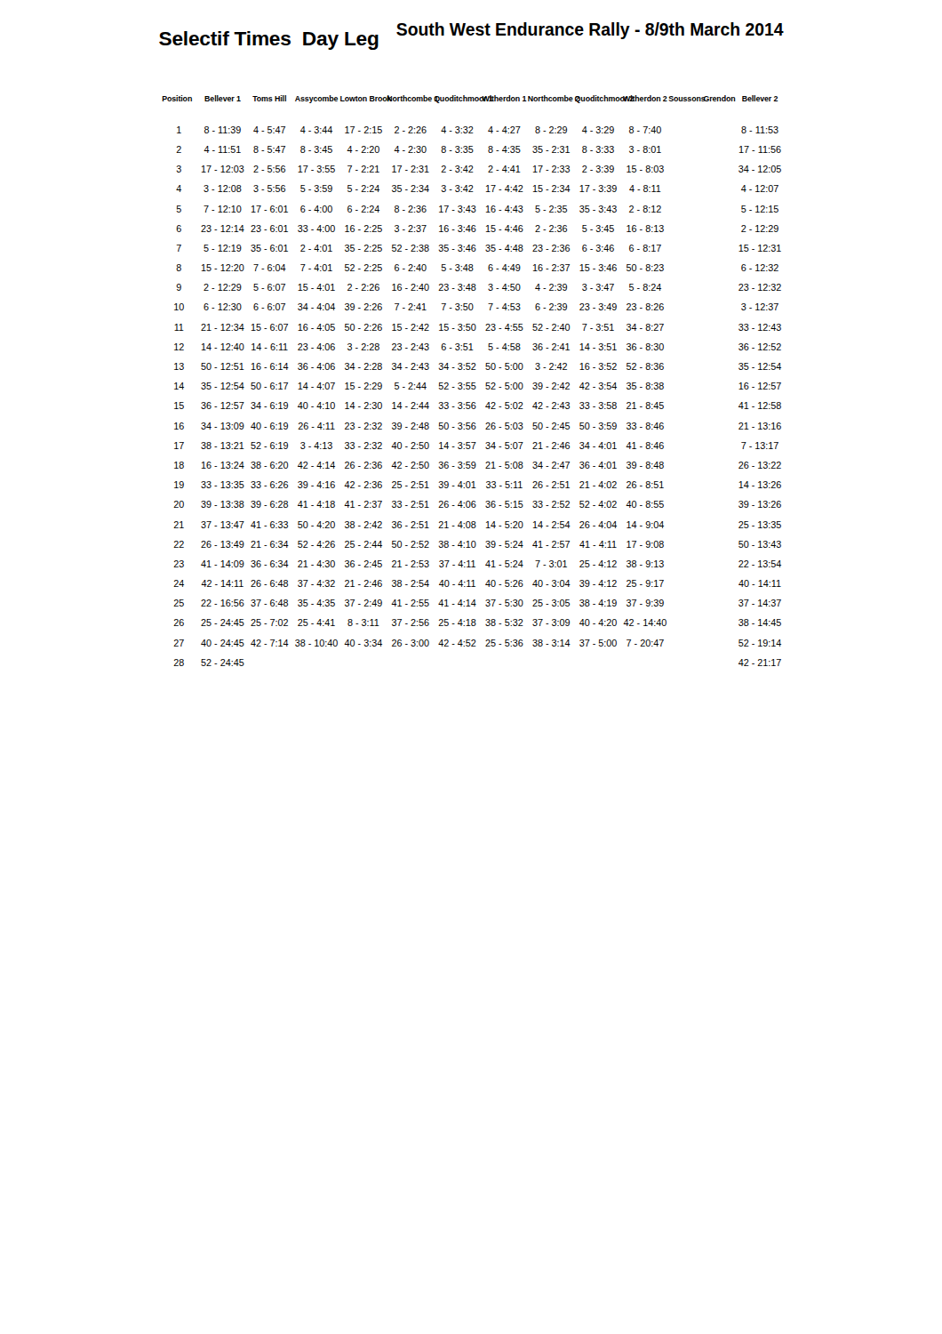Selectif Times Day Leg
South West Endurance Rally - 8/9th March 2014
| Position | Bellever 1 | Toms Hill | Assycombe | Lowton Brook | Northcombe 1 | Quoditchmoor 1 | Witherdon 1 | Northcombe 2 | Quoditchmoor 2 | Witherdon 2 | Soussons | Grendon | Bellever 2 |
| --- | --- | --- | --- | --- | --- | --- | --- | --- | --- | --- | --- | --- | --- |
| 1 | 8 - 11:39 | 4 - 5:47 | 4 - 3:44 | 17 - 2:15 | 2 - 2:26 | 4 - 3:32 | 4 - 4:27 | 8 - 2:29 | 4 - 3:29 | 8 - 7:40 | | | 8 - 11:53 |
| 2 | 4 - 11:51 | 8 - 5:47 | 8 - 3:45 | 4 - 2:20 | 4 - 2:30 | 8 - 3:35 | 8 - 4:35 | 35 - 2:31 | 8 - 3:33 | 3 - 8:01 | | | 17 - 11:56 |
| 3 | 17 - 12:03 | 2 - 5:56 | 17 - 3:55 | 7 - 2:21 | 17 - 2:31 | 2 - 3:42 | 2 - 4:41 | 17 - 2:33 | 2 - 3:39 | 15 - 8:03 | | | 34 - 12:05 |
| 4 | 3 - 12:08 | 3 - 5:56 | 5 - 3:59 | 5 - 2:24 | 35 - 2:34 | 3 - 3:42 | 17 - 4:42 | 15 - 2:34 | 17 - 3:39 | 4 - 8:11 | | | 4 - 12:07 |
| 5 | 7 - 12:10 | 17 - 6:01 | 6 - 4:00 | 6 - 2:24 | 8 - 2:36 | 17 - 3:43 | 16 - 4:43 | 5 - 2:35 | 35 - 3:43 | 2 - 8:12 | | | 5 - 12:15 |
| 6 | 23 - 12:14 | 23 - 6:01 | 33 - 4:00 | 16 - 2:25 | 3 - 2:37 | 16 - 3:46 | 15 - 4:46 | 2 - 2:36 | 5 - 3:45 | 16 - 8:13 | | | 2 - 12:29 |
| 7 | 5 - 12:19 | 35 - 6:01 | 2 - 4:01 | 35 - 2:25 | 52 - 2:38 | 35 - 3:46 | 35 - 4:48 | 23 - 2:36 | 6 - 3:46 | 6 - 8:17 | | | 15 - 12:31 |
| 8 | 15 - 12:20 | 7 - 6:04 | 7 - 4:01 | 52 - 2:25 | 6 - 2:40 | 5 - 3:48 | 6 - 4:49 | 16 - 2:37 | 15 - 3:46 | 50 - 8:23 | | | 6 - 12:32 |
| 9 | 2 - 12:29 | 5 - 6:07 | 15 - 4:01 | 2 - 2:26 | 16 - 2:40 | 23 - 3:48 | 3 - 4:50 | 4 - 2:39 | 3 - 3:47 | 5 - 8:24 | | | 23 - 12:32 |
| 10 | 6 - 12:30 | 6 - 6:07 | 34 - 4:04 | 39 - 2:26 | 7 - 2:41 | 7 - 3:50 | 7 - 4:53 | 6 - 2:39 | 23 - 3:49 | 23 - 8:26 | | | 3 - 12:37 |
| 11 | 21 - 12:34 | 15 - 6:07 | 16 - 4:05 | 50 - 2:26 | 15 - 2:42 | 15 - 3:50 | 23 - 4:55 | 52 - 2:40 | 7 - 3:51 | 34 - 8:27 | | | 33 - 12:43 |
| 12 | 14 - 12:40 | 14 - 6:11 | 23 - 4:06 | 3 - 2:28 | 23 - 2:43 | 6 - 3:51 | 5 - 4:58 | 36 - 2:41 | 14 - 3:51 | 36 - 8:30 | | | 36 - 12:52 |
| 13 | 50 - 12:51 | 16 - 6:14 | 36 - 4:06 | 34 - 2:28 | 34 - 2:43 | 34 - 3:52 | 50 - 5:00 | 3 - 2:42 | 16 - 3:52 | 52 - 8:36 | | | 35 - 12:54 |
| 14 | 35 - 12:54 | 50 - 6:17 | 14 - 4:07 | 15 - 2:29 | 5 - 2:44 | 52 - 3:55 | 52 - 5:00 | 39 - 2:42 | 42 - 3:54 | 35 - 8:38 | | | 16 - 12:57 |
| 15 | 36 - 12:57 | 34 - 6:19 | 40 - 4:10 | 14 - 2:30 | 14 - 2:44 | 33 - 3:56 | 42 - 5:02 | 42 - 2:43 | 33 - 3:58 | 21 - 8:45 | | | 41 - 12:58 |
| 16 | 34 - 13:09 | 40 - 6:19 | 26 - 4:11 | 23 - 2:32 | 39 - 2:48 | 50 - 3:56 | 26 - 5:03 | 50 - 2:45 | 50 - 3:59 | 33 - 8:46 | | | 21 - 13:16 |
| 17 | 38 - 13:21 | 52 - 6:19 | 3 - 4:13 | 33 - 2:32 | 40 - 2:50 | 14 - 3:57 | 34 - 5:07 | 21 - 2:46 | 34 - 4:01 | 41 - 8:46 | | | 7 - 13:17 |
| 18 | 16 - 13:24 | 38 - 6:20 | 42 - 4:14 | 26 - 2:36 | 42 - 2:50 | 36 - 3:59 | 21 - 5:08 | 34 - 2:47 | 36 - 4:01 | 39 - 8:48 | | | 26 - 13:22 |
| 19 | 33 - 13:35 | 33 - 6:26 | 39 - 4:16 | 42 - 2:36 | 25 - 2:51 | 39 - 4:01 | 33 - 5:11 | 26 - 2:51 | 21 - 4:02 | 26 - 8:51 | | | 14 - 13:26 |
| 20 | 39 - 13:38 | 39 - 6:28 | 41 - 4:18 | 41 - 2:37 | 33 - 2:51 | 26 - 4:06 | 36 - 5:15 | 33 - 2:52 | 52 - 4:02 | 40 - 8:55 | | | 39 - 13:26 |
| 21 | 37 - 13:47 | 41 - 6:33 | 50 - 4:20 | 38 - 2:42 | 36 - 2:51 | 21 - 4:08 | 14 - 5:20 | 14 - 2:54 | 26 - 4:04 | 14 - 9:04 | | | 25 - 13:35 |
| 22 | 26 - 13:49 | 21 - 6:34 | 52 - 4:26 | 25 - 2:44 | 50 - 2:52 | 38 - 4:10 | 39 - 5:24 | 41 - 2:57 | 41 - 4:11 | 17 - 9:08 | | | 50 - 13:43 |
| 23 | 41 - 14:09 | 36 - 6:34 | 21 - 4:30 | 36 - 2:45 | 21 - 2:53 | 37 - 4:11 | 41 - 5:24 | 7 - 3:01 | 25 - 4:12 | 38 - 9:13 | | | 22 - 13:54 |
| 24 | 42 - 14:11 | 26 - 6:48 | 37 - 4:32 | 21 - 2:46 | 38 - 2:54 | 40 - 4:11 | 40 - 5:26 | 40 - 3:04 | 39 - 4:12 | 25 - 9:17 | | | 40 - 14:11 |
| 25 | 22 - 16:56 | 37 - 6:48 | 35 - 4:35 | 37 - 2:49 | 41 - 2:55 | 41 - 4:14 | 37 - 5:30 | 25 - 3:05 | 38 - 4:19 | 37 - 9:39 | | | 37 - 14:37 |
| 26 | 25 - 24:45 | 25 - 7:02 | 25 - 4:41 | 8 - 3:11 | 37 - 2:56 | 25 - 4:18 | 38 - 5:32 | 37 - 3:09 | 40 - 4:20 | 42 - 14:40 | | | 38 - 14:45 |
| 27 | 40 - 24:45 | 42 - 7:14 | 38 - 10:40 | 40 - 3:34 | 26 - 3:00 | 42 - 4:52 | 25 - 5:36 | 38 - 3:14 | 37 - 5:00 | 7 - 20:47 | | | 52 - 19:14 |
| 28 | 52 - 24:45 | | | | | | | | | | | | 42 - 21:17 |